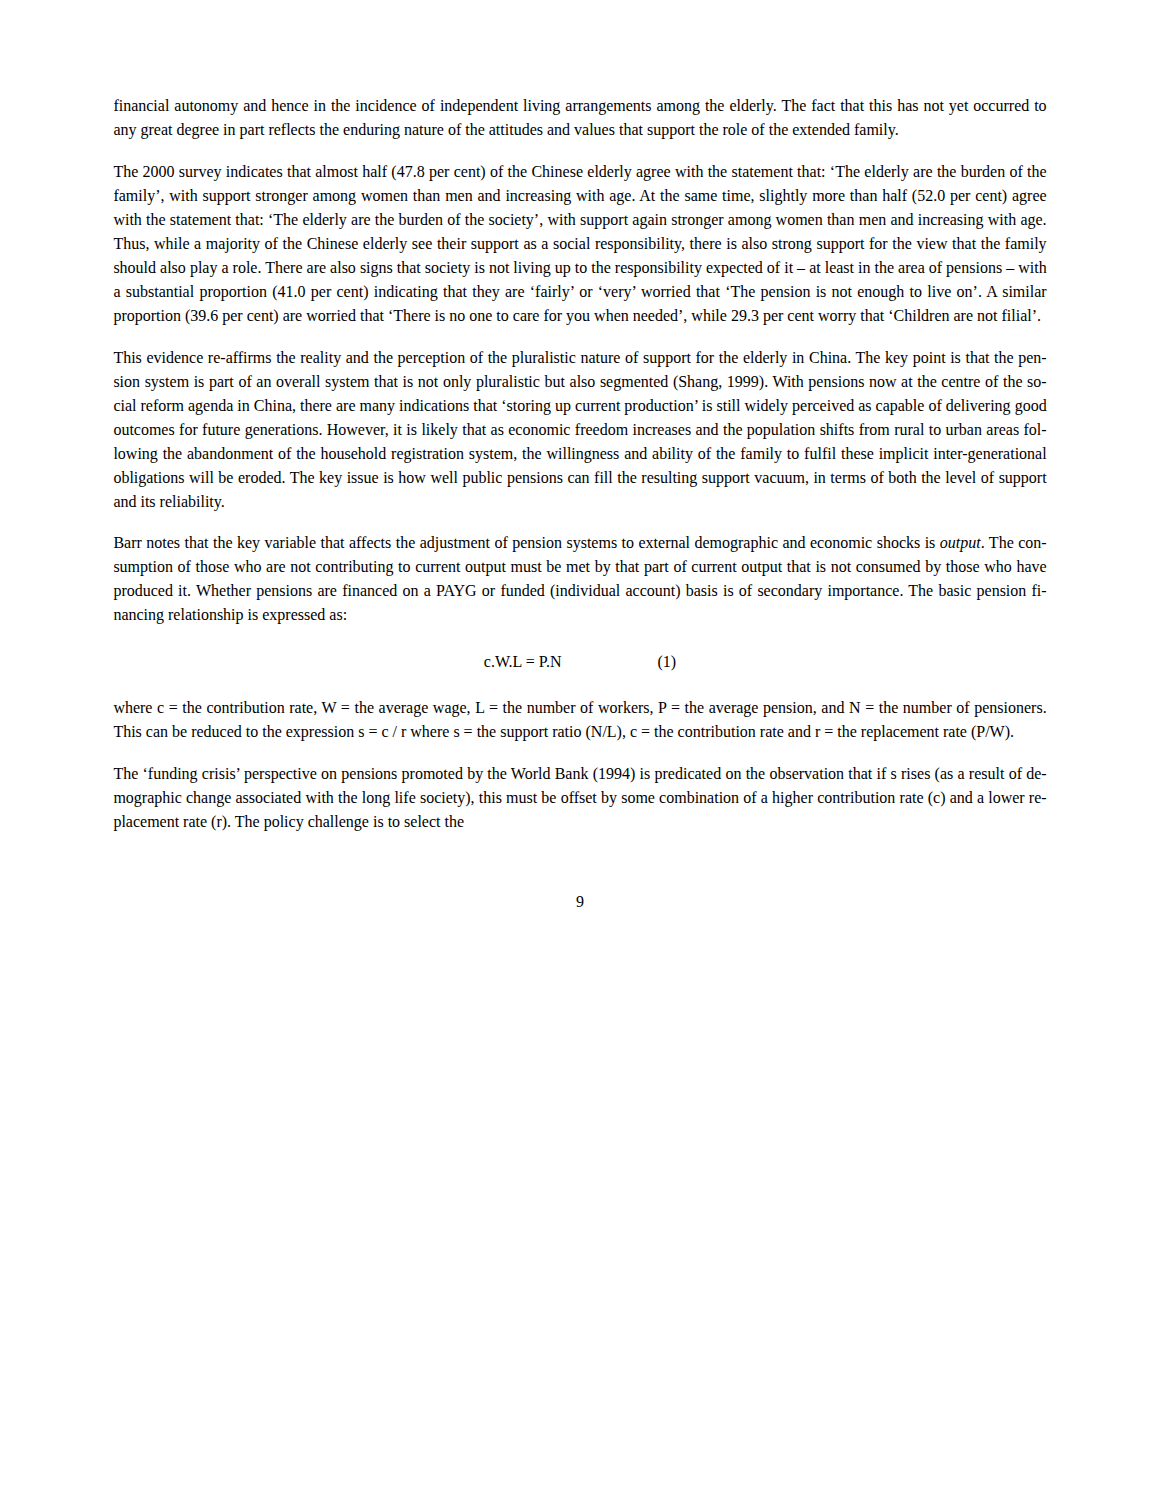financial autonomy and hence in the incidence of independent living arrangements among the elderly. The fact that this has not yet occurred to any great degree in part reflects the enduring nature of the attitudes and values that support the role of the extended family.
The 2000 survey indicates that almost half (47.8 per cent) of the Chinese elderly agree with the statement that: ‘The elderly are the burden of the family’, with support stronger among women than men and increasing with age. At the same time, slightly more than half (52.0 per cent) agree with the statement that: ‘The elderly are the burden of the society’, with support again stronger among women than men and increasing with age. Thus, while a majority of the Chinese elderly see their support as a social responsibility, there is also strong support for the view that the family should also play a role. There are also signs that society is not living up to the responsibility expected of it – at least in the area of pensions – with a substantial proportion (41.0 per cent) indicating that they are ‘fairly’ or ‘very’ worried that ‘The pension is not enough to live on’. A similar proportion (39.6 per cent) are worried that ‘There is no one to care for you when needed’, while 29.3 per cent worry that ‘Children are not filial’.
This evidence re-affirms the reality and the perception of the pluralistic nature of support for the elderly in China. The key point is that the pension system is part of an overall system that is not only pluralistic but also segmented (Shang, 1999). With pensions now at the centre of the social reform agenda in China, there are many indications that ‘storing up current production’ is still widely perceived as capable of delivering good outcomes for future generations. However, it is likely that as economic freedom increases and the population shifts from rural to urban areas following the abandonment of the household registration system, the willingness and ability of the family to fulfil these implicit inter-generational obligations will be eroded. The key issue is how well public pensions can fill the resulting support vacuum, in terms of both the level of support and its reliability.
Barr notes that the key variable that affects the adjustment of pension systems to external demographic and economic shocks is output. The consumption of those who are not contributing to current output must be met by that part of current output that is not consumed by those who have produced it. Whether pensions are financed on a PAYG or funded (individual account) basis is of secondary importance. The basic pension financing relationship is expressed as:
c.W.L = P.N(1)
where c = the contribution rate, W = the average wage, L = the number of workers, P = the average pension, and N = the number of pensioners. This can be reduced to the expression s = c / r where s = the support ratio (N/L), c = the contribution rate and r = the replacement rate (P/W).
The ‘funding crisis’ perspective on pensions promoted by the World Bank (1994) is predicated on the observation that if s rises (as a result of demographic change associated with the long life society), this must be offset by some combination of a higher contribution rate (c) and a lower replacement rate (r). The policy challenge is to select the
9